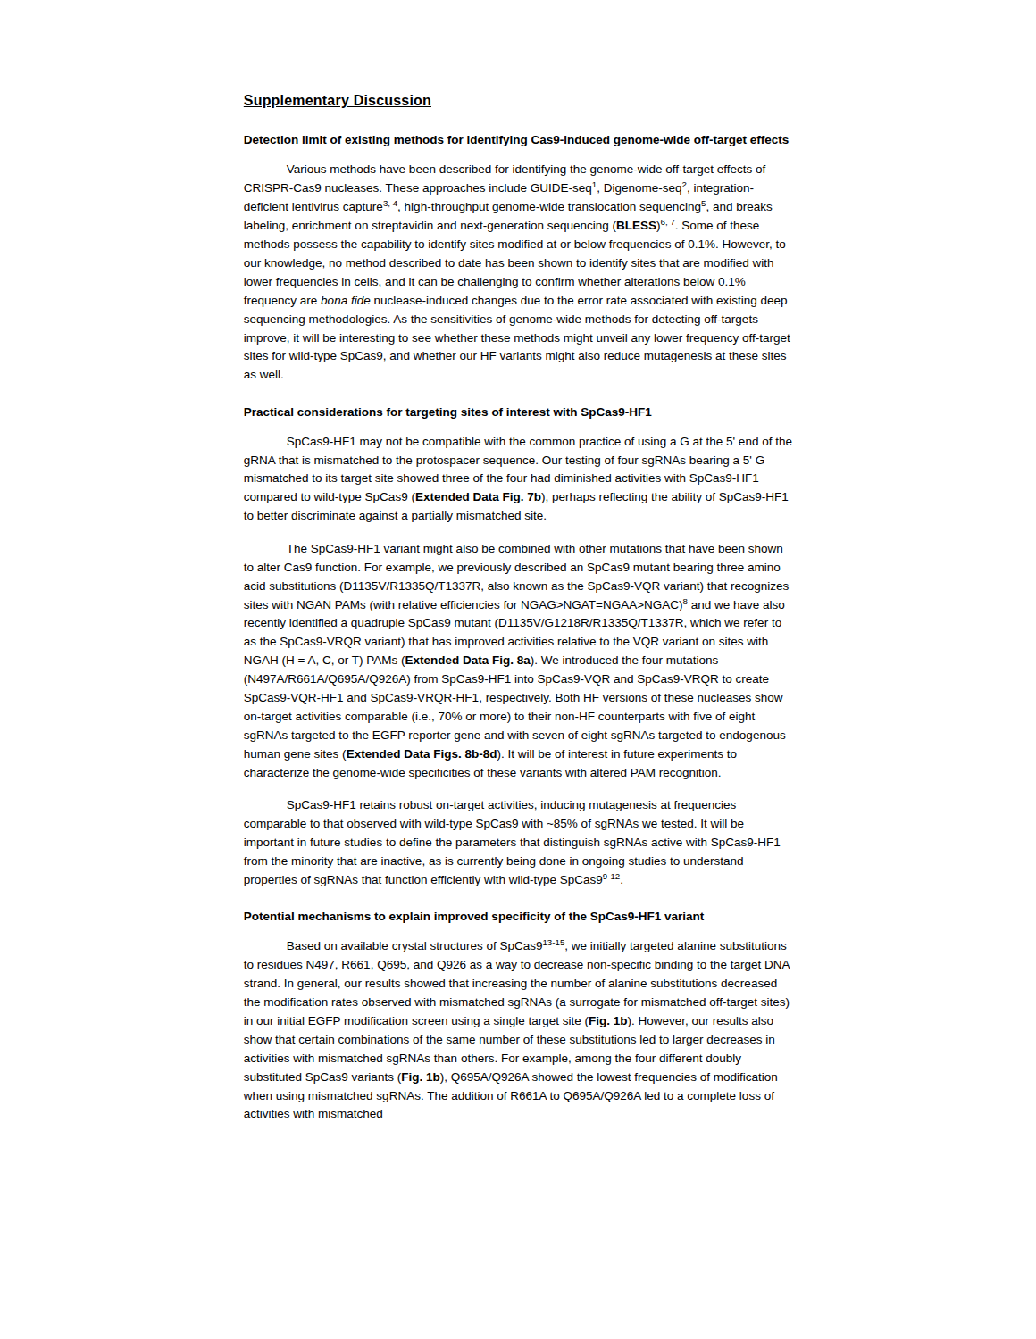Supplementary Discussion
Detection limit of existing methods for identifying Cas9-induced genome-wide off-target effects
Various methods have been described for identifying the genome-wide off-target effects of CRISPR-Cas9 nucleases. These approaches include GUIDE-seq1, Digenome-seq2, integration-deficient lentivirus capture3, 4, high-throughput genome-wide translocation sequencing5, and breaks labeling, enrichment on streptavidin and next-generation sequencing (BLESS)6, 7. Some of these methods possess the capability to identify sites modified at or below frequencies of 0.1%. However, to our knowledge, no method described to date has been shown to identify sites that are modified with lower frequencies in cells, and it can be challenging to confirm whether alterations below 0.1% frequency are bona fide nuclease-induced changes due to the error rate associated with existing deep sequencing methodologies. As the sensitivities of genome-wide methods for detecting off-targets improve, it will be interesting to see whether these methods might unveil any lower frequency off-target sites for wild-type SpCas9, and whether our HF variants might also reduce mutagenesis at these sites as well.
Practical considerations for targeting sites of interest with SpCas9-HF1
SpCas9-HF1 may not be compatible with the common practice of using a G at the 5' end of the gRNA that is mismatched to the protospacer sequence. Our testing of four sgRNAs bearing a 5' G mismatched to its target site showed three of the four had diminished activities with SpCas9-HF1 compared to wild-type SpCas9 (Extended Data Fig. 7b), perhaps reflecting the ability of SpCas9-HF1 to better discriminate against a partially mismatched site.
The SpCas9-HF1 variant might also be combined with other mutations that have been shown to alter Cas9 function. For example, we previously described an SpCas9 mutant bearing three amino acid substitutions (D1135V/R1335Q/T1337R, also known as the SpCas9-VQR variant) that recognizes sites with NGAN PAMs (with relative efficiencies for NGAG>NGAT=NGAA>NGAC)8 and we have also recently identified a quadruple SpCas9 mutant (D1135V/G1218R/R1335Q/T1337R, which we refer to as the SpCas9-VRQR variant) that has improved activities relative to the VQR variant on sites with NGAH (H = A, C, or T) PAMs (Extended Data Fig. 8a). We introduced the four mutations (N497A/R661A/Q695A/Q926A) from SpCas9-HF1 into SpCas9-VQR and SpCas9-VRQR to create SpCas9-VQR-HF1 and SpCas9-VRQR-HF1, respectively. Both HF versions of these nucleases show on-target activities comparable (i.e., 70% or more) to their non-HF counterparts with five of eight sgRNAs targeted to the EGFP reporter gene and with seven of eight sgRNAs targeted to endogenous human gene sites (Extended Data Figs. 8b-8d). It will be of interest in future experiments to characterize the genome-wide specificities of these variants with altered PAM recognition.
SpCas9-HF1 retains robust on-target activities, inducing mutagenesis at frequencies comparable to that observed with wild-type SpCas9 with ~85% of sgRNAs we tested. It will be important in future studies to define the parameters that distinguish sgRNAs active with SpCas9-HF1 from the minority that are inactive, as is currently being done in ongoing studies to understand properties of sgRNAs that function efficiently with wild-type SpCas99-12.
Potential mechanisms to explain improved specificity of the SpCas9-HF1 variant
Based on available crystal structures of SpCas913-15, we initially targeted alanine substitutions to residues N497, R661, Q695, and Q926 as a way to decrease non-specific binding to the target DNA strand. In general, our results showed that increasing the number of alanine substitutions decreased the modification rates observed with mismatched sgRNAs (a surrogate for mismatched off-target sites) in our initial EGFP modification screen using a single target site (Fig. 1b). However, our results also show that certain combinations of the same number of these substitutions led to larger decreases in activities with mismatched sgRNAs than others. For example, among the four different doubly substituted SpCas9 variants (Fig. 1b), Q695A/Q926A showed the lowest frequencies of modification when using mismatched sgRNAs. The addition of R661A to Q695A/Q926A led to a complete loss of activities with mismatched